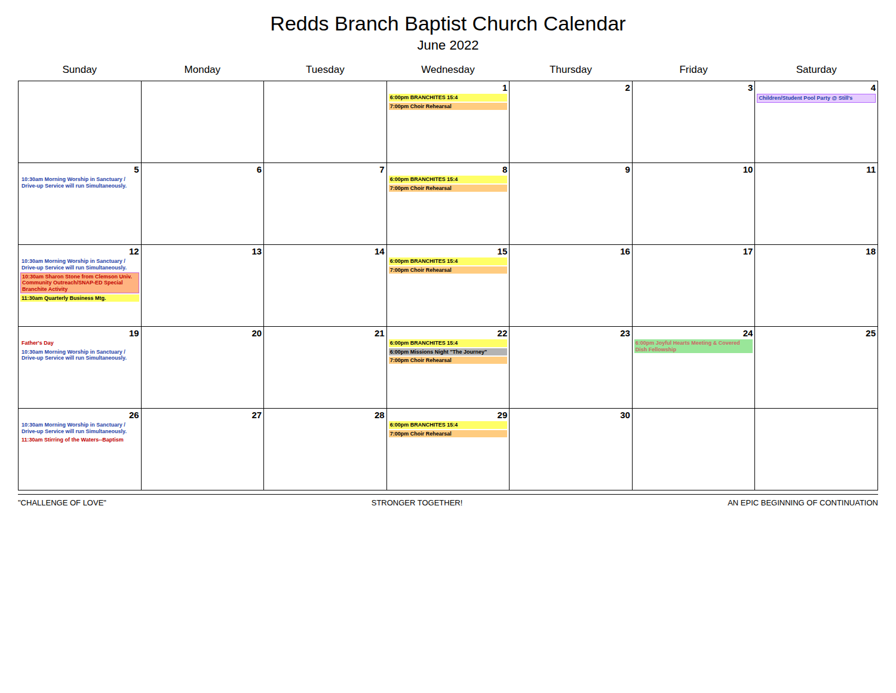Redds Branch Baptist Church Calendar
June 2022
| Sunday | Monday | Tuesday | Wednesday | Thursday | Friday | Saturday |
| --- | --- | --- | --- | --- | --- | --- |
| | | | 1 6:00pm BRANCHITES 15:4 7:00pm Choir Rehearsal | 2 | 3 | 4 Children/Student Pool Party @ Still's |
| 5 10:30am Morning Worship in Sanctuary / Drive-up Service will run Simultaneously. | 6 | 7 | 8 6:00pm BRANCHITES 15:4 7:00pm Choir Rehearsal | 9 | 10 | 11 |
| 12 10:30am Morning Worship in Sanctuary / Drive-up Service will run Simultaneously. 10:30am Sharon Stone from Clemson Univ. Community Outreach/SNAP-ED Special Branchite Activity 11:30am Quarterly Business Mtg. | 13 | 14 | 15 6:00pm BRANCHITES 15:4 7:00pm Choir Rehearsal | 16 | 17 | 18 |
| 19 Father's Day 10:30am Morning Worship in Sanctuary / Drive-up Service will run Simultaneously. | 20 | 21 | 22 6:00pm BRANCHITES 15:4 6:00pm Missions Night "The Journey" 7:00pm Choir Rehearsal | 23 | 24 6:00pm Joyful Hearts Meeting & Covered Dish Fellowship | 25 |
| 26 10:30am Morning Worship in Sanctuary / Drive-up Service will run Simultaneously. 11:30am Stirring of the Waters--Baptism | 27 | 28 | 29 6:00pm BRANCHITES 15:4 7:00pm Choir Rehearsal | 30 | | |
"CHALLENGE OF LOVE"
STRONGER TOGETHER!
AN EPIC BEGINNING OF CONTINUATION